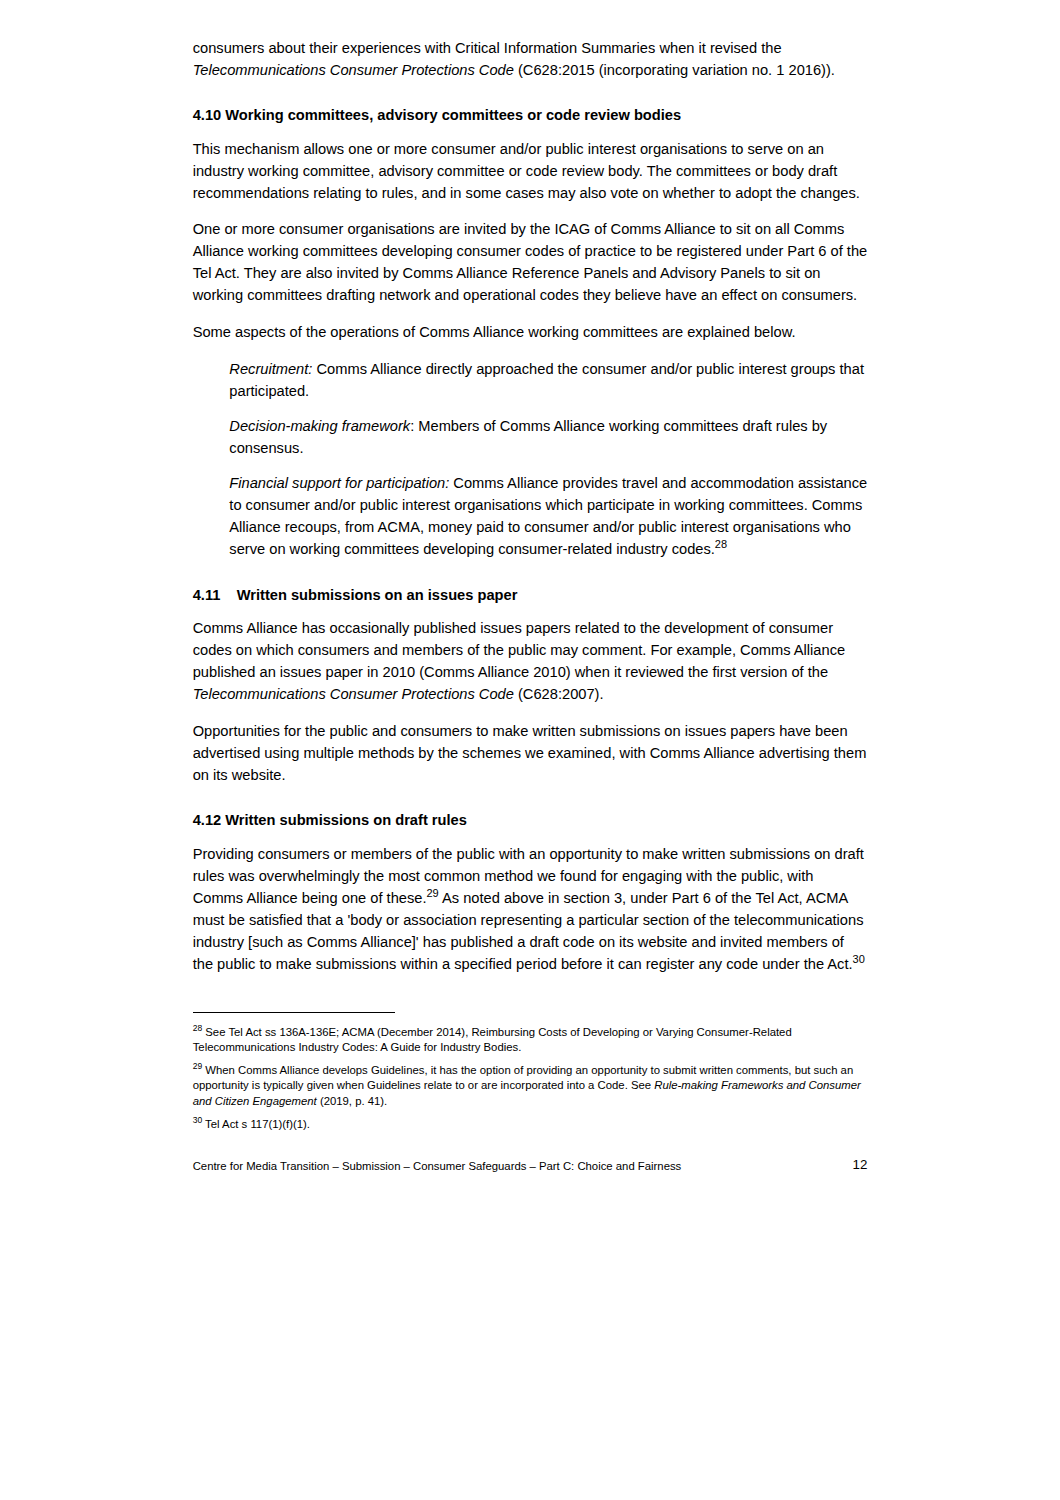consumers about their experiences with Critical Information Summaries when it revised the Telecommunications Consumer Protections Code (C628:2015 (incorporating variation no. 1 2016)).
4.10 Working committees, advisory committees or code review bodies
This mechanism allows one or more consumer and/or public interest organisations to serve on an industry working committee, advisory committee or code review body. The committees or body draft recommendations relating to rules, and in some cases may also vote on whether to adopt the changes.
One or more consumer organisations are invited by the ICAG of Comms Alliance to sit on all Comms Alliance working committees developing consumer codes of practice to be registered under Part 6 of the Tel Act. They are also invited by Comms Alliance Reference Panels and Advisory Panels to sit on working committees drafting network and operational codes they believe have an effect on consumers.
Some aspects of the operations of Comms Alliance working committees are explained below.
Recruitment: Comms Alliance directly approached the consumer and/or public interest groups that participated.
Decision-making framework: Members of Comms Alliance working committees draft rules by consensus.
Financial support for participation: Comms Alliance provides travel and accommodation assistance to consumer and/or public interest organisations which participate in working committees. Comms Alliance recoups, from ACMA, money paid to consumer and/or public interest organisations who serve on working committees developing consumer-related industry codes.28
4.11 Written submissions on an issues paper
Comms Alliance has occasionally published issues papers related to the development of consumer codes on which consumers and members of the public may comment. For example, Comms Alliance published an issues paper in 2010 (Comms Alliance 2010) when it reviewed the first version of the Telecommunications Consumer Protections Code (C628:2007).
Opportunities for the public and consumers to make written submissions on issues papers have been advertised using multiple methods by the schemes we examined, with Comms Alliance advertising them on its website.
4.12 Written submissions on draft rules
Providing consumers or members of the public with an opportunity to make written submissions on draft rules was overwhelmingly the most common method we found for engaging with the public, with Comms Alliance being one of these.29 As noted above in section 3, under Part 6 of the Tel Act, ACMA must be satisfied that a 'body or association representing a particular section of the telecommunications industry [such as Comms Alliance]' has published a draft code on its website and invited members of the public to make submissions within a specified period before it can register any code under the Act.30
28 See Tel Act ss 136A-136E; ACMA (December 2014), Reimbursing Costs of Developing or Varying Consumer-Related Telecommunications Industry Codes: A Guide for Industry Bodies.
29 When Comms Alliance develops Guidelines, it has the option of providing an opportunity to submit written comments, but such an opportunity is typically given when Guidelines relate to or are incorporated into a Code. See Rule-making Frameworks and Consumer and Citizen Engagement (2019, p. 41).
30 Tel Act s 117(1)(f)(1).
Centre for Media Transition – Submission – Consumer Safeguards – Part C: Choice and Fairness 12